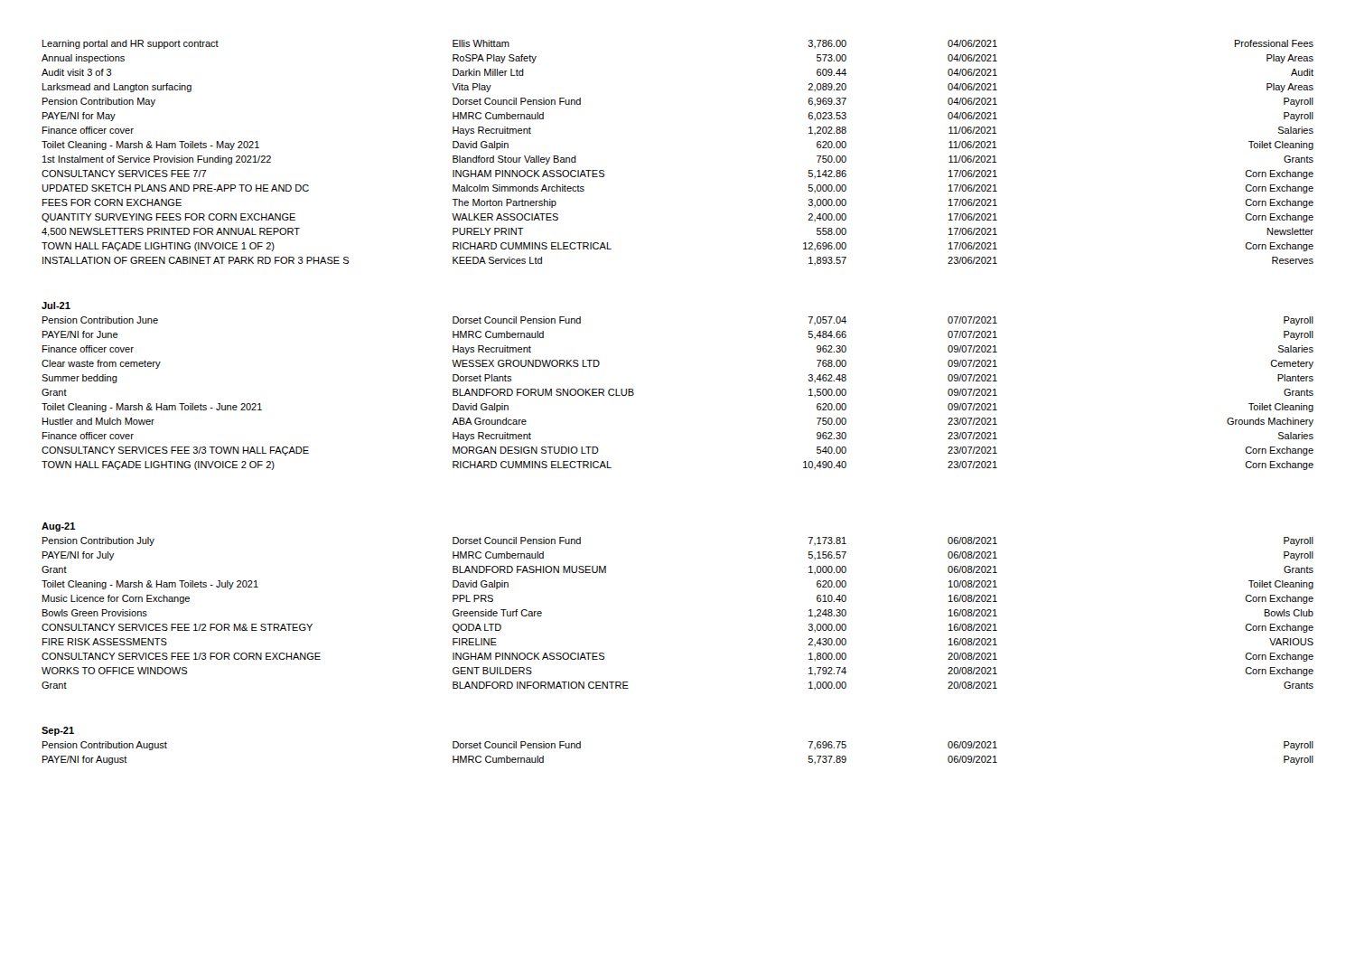| Learning portal and HR support contract | Ellis Whittam | 3,786.00 | 04/06/2021 | Professional Fees |
| Annual inspections | RoSPA Play Safety | 573.00 | 04/06/2021 | Play Areas |
| Audit visit 3 of 3 | Darkin Miller Ltd | 609.44 | 04/06/2021 | Audit |
| Larksmead and Langton surfacing | Vita Play | 2,089.20 | 04/06/2021 | Play Areas |
| Pension Contribution May | Dorset Council Pension Fund | 6,969.37 | 04/06/2021 | Payroll |
| PAYE/NI for May | HMRC Cumbernauld | 6,023.53 | 04/06/2021 | Payroll |
| Finance officer cover | Hays Recruitment | 1,202.88 | 11/06/2021 | Salaries |
| Toilet Cleaning - Marsh & Ham Toilets - May 2021 | David Galpin | 620.00 | 11/06/2021 | Toilet Cleaning |
| 1st Instalment of Service Provision Funding 2021/22 | Blandford Stour Valley Band | 750.00 | 11/06/2021 | Grants |
| CONSULTANCY SERVICES FEE 7/7 | INGHAM PINNOCK ASSOCIATES | 5,142.86 | 17/06/2021 | Corn Exchange |
| UPDATED SKETCH PLANS AND PRE-APP TO HE AND DC | Malcolm Simmonds Architects | 5,000.00 | 17/06/2021 | Corn Exchange |
| FEES FOR CORN EXCHANGE | The Morton Partnership | 3,000.00 | 17/06/2021 | Corn Exchange |
| QUANTITY SURVEYING FEES FOR CORN EXCHANGE | WALKER ASSOCIATES | 2,400.00 | 17/06/2021 | Corn Exchange |
| 4,500 NEWSLETTERS PRINTED FOR ANNUAL REPORT | PURELY PRINT | 558.00 | 17/06/2021 | Newsletter |
| TOWN HALL FAÇADE LIGHTING (INVOICE 1 OF 2) | RICHARD CUMMINS ELECTRICAL | 12,696.00 | 17/06/2021 | Corn Exchange |
| INSTALLATION OF GREEN CABINET AT PARK RD FOR 3 PHASE S | KEEDA Services Ltd | 1,893.57 | 23/06/2021 | Reserves |
| Jul-21 |
| Pension Contribution June | Dorset Council Pension Fund | 7,057.04 | 07/07/2021 | Payroll |
| PAYE/NI for June | HMRC Cumbernauld | 5,484.66 | 07/07/2021 | Payroll |
| Finance officer cover | Hays Recruitment | 962.30 | 09/07/2021 | Salaries |
| Clear waste from cemetery | WESSEX GROUNDWORKS LTD | 768.00 | 09/07/2021 | Cemetery |
| Summer bedding | Dorset Plants | 3,462.48 | 09/07/2021 | Planters |
| Grant | BLANDFORD FORUM SNOOKER CLUB | 1,500.00 | 09/07/2021 | Grants |
| Toilet Cleaning - Marsh & Ham Toilets - June 2021 | David Galpin | 620.00 | 09/07/2021 | Toilet Cleaning |
| Hustler and Mulch Mower | ABA Groundcare | 750.00 | 23/07/2021 | Grounds Machinery |
| Finance officer cover | Hays Recruitment | 962.30 | 23/07/2021 | Salaries |
| CONSULTANCY SERVICES FEE 3/3 TOWN HALL FAÇADE | MORGAN DESIGN STUDIO LTD | 540.00 | 23/07/2021 | Corn Exchange |
| TOWN HALL FAÇADE LIGHTING (INVOICE 2 OF 2) | RICHARD CUMMINS ELECTRICAL | 10,490.40 | 23/07/2021 | Corn Exchange |
| Aug-21 |
| Pension Contribution July | Dorset Council Pension Fund | 7,173.81 | 06/08/2021 | Payroll |
| PAYE/NI for July | HMRC Cumbernauld | 5,156.57 | 06/08/2021 | Payroll |
| Grant | BLANDFORD FASHION MUSEUM | 1,000.00 | 06/08/2021 | Grants |
| Toilet Cleaning - Marsh & Ham Toilets - July 2021 | David Galpin | 620.00 | 10/08/2021 | Toilet Cleaning |
| Music Licence for Corn Exchange | PPL PRS | 610.40 | 16/08/2021 | Corn Exchange |
| Bowls Green Provisions | Greenside Turf Care | 1,248.30 | 16/08/2021 | Bowls Club |
| CONSULTANCY SERVICES FEE 1/2 FOR M& E STRATEGY | QODA LTD | 3,000.00 | 16/08/2021 | Corn Exchange |
| FIRE RISK ASSESSMENTS | FIRELINE | 2,430.00 | 16/08/2021 | VARIOUS |
| CONSULTANCY SERVICES FEE 1/3 FOR CORN EXCHANGE | INGHAM PINNOCK ASSOCIATES | 1,800.00 | 20/08/2021 | Corn Exchange |
| WORKS TO OFFICE WINDOWS | GENT BUILDERS | 1,792.74 | 20/08/2021 | Corn Exchange |
| Grant | BLANDFORD INFORMATION CENTRE | 1,000.00 | 20/08/2021 | Grants |
| Sep-21 |
| Pension Contribution August | Dorset Council Pension Fund | 7,696.75 | 06/09/2021 | Payroll |
| PAYE/NI for August | HMRC Cumbernauld | 5,737.89 | 06/09/2021 | Payroll |